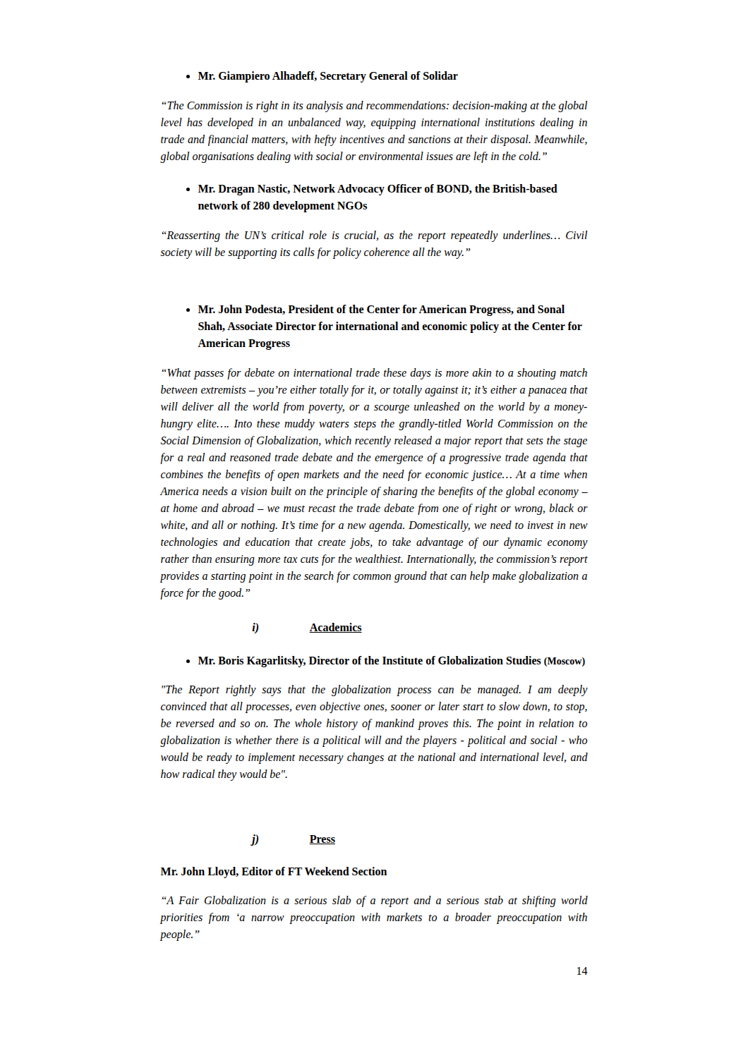Mr. Giampiero Alhadeff, Secretary General of Solidar
“The Commission is right in its analysis and recommendations: decision-making at the global level has developed in an unbalanced way, equipping international institutions dealing in trade and financial matters, with hefty incentives and sanctions at their disposal. Meanwhile, global organisations dealing with social or environmental issues are left in the cold.”
Mr. Dragan Nastic, Network Advocacy Officer of BOND, the British-based network of 280 development NGOs
“Reasserting the UN’s critical role is crucial, as the report repeatedly underlines… Civil society will be supporting its calls for policy coherence all the way.”
Mr. John Podesta, President of the Center for American Progress, and Sonal Shah, Associate Director for international and economic policy at the Center for American Progress
“What passes for debate on international trade these days is more akin to a shouting match between extremists – you’re either totally for it, or totally against it; it’s either a panacea that will deliver all the world from poverty, or a scourge unleashed on the world by a money-hungry elite…. Into these muddy waters steps the grandly-titled World Commission on the Social Dimension of Globalization, which recently released a major report that sets the stage for a real and reasoned trade debate and the emergence of a progressive trade agenda that combines the benefits of open markets and the need for economic justice… At a time when America needs a vision built on the principle of sharing the benefits of the global economy – at home and abroad – we must recast the trade debate from one of right or wrong, black or white, and all or nothing. It’s time for a new agenda. Domestically, we need to invest in new technologies and education that create jobs, to take advantage of our dynamic economy rather than ensuring more tax cuts for the wealthiest. Internationally, the commission’s report provides a starting point in the search for common ground that can help make globalization a force for the good.”
i) Academics
Mr. Boris Kagarlitsky, Director of the Institute of Globalization Studies (Moscow)
"The Report rightly says that the globalization process can be managed. I am deeply convinced that all processes, even objective ones, sooner or later start to slow down, to stop, be reversed and so on. The whole history of mankind proves this. The point in relation to globalization is whether there is a political will and the players - political and social - who would be ready to implement necessary changes at the national and international level, and how radical they would be".
j) Press
Mr. John Lloyd, Editor of FT Weekend Section
“A Fair Globalization is a serious slab of a report and a serious stab at shifting world priorities from ‘a narrow preoccupation with markets to a broader preoccupation with people.”
14